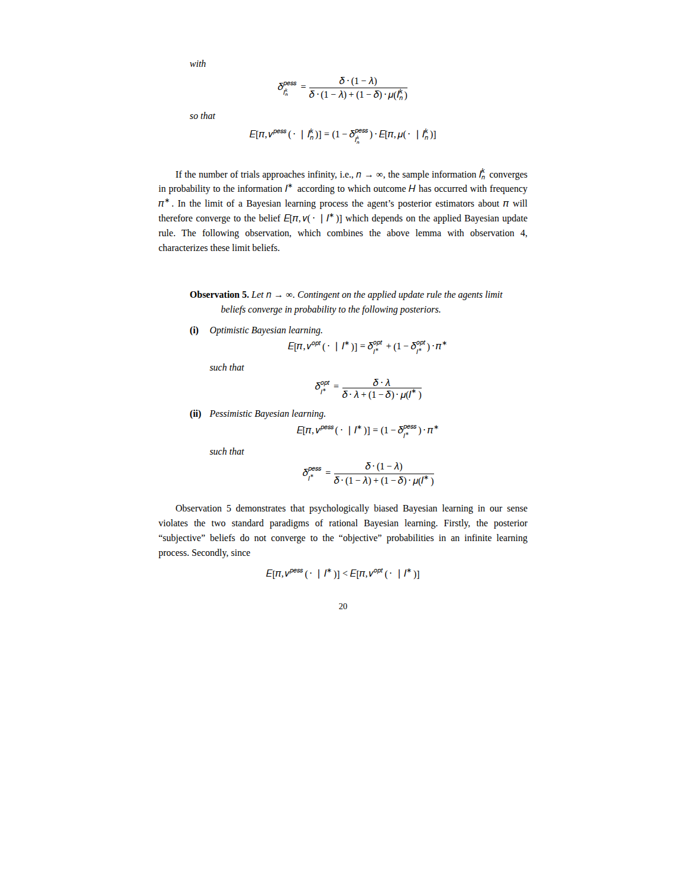with
δ Ink pess = δ⋅(1−λ) δ⋅(1−λ) + (1−δ) ⋅ μ (Ink)
so that
E [ π , νpess ( ⋅ ∣ Ink ) ] = ( 1 − δ Ink pess ) ⋅ E [ π , μ ( ⋅ ∣ Ink ) ]
If the number of trials approaches infinity, i.e., n→∞, the sample information Ink converges in probability to the information I∗ according to which outcome H has occurred with frequency π∗. In the limit of a Bayesian learning process the agent’s posterior estimators about π will therefore converge to the belief E[π,ν(⋅∣I∗)] which depends on the applied Bayesian update rule. The following observation, which combines the above lemma with observation 4, characterizes these limit beliefs.
Observation 5. Let n→∞. Contingent on the applied update rule the agents limit beliefs converge in probability to the following posteriors.
(i) Optimistic Bayesian learning.
E [ π , νopt (⋅∣I∗) ] = δ I∗ opt + ( 1 − δ I∗ opt ) ⋅ π∗
such that
δ I∗ opt = δ⋅λ δ⋅λ + (1−δ) ⋅ μ (I∗)
(ii) Pessimistic Bayesian learning.
E [ π , νpess (⋅∣I∗) ] = ( 1 − δ I∗ pess ) ⋅ π∗
such that
δ I∗ pess = δ⋅(1−λ) δ⋅(1−λ) + (1−δ) ⋅ μ (I∗)
Observation 5 demonstrates that psychologically biased Bayesian learning in our sense violates the two standard paradigms of rational Bayesian learning. Firstly, the posterior “subjective” beliefs do not converge to the “objective” probabilities in an infinite learning process. Secondly, since
E [ π , νpess (⋅∣I∗) ] < E [ π , νopt (⋅∣I∗) ]
20